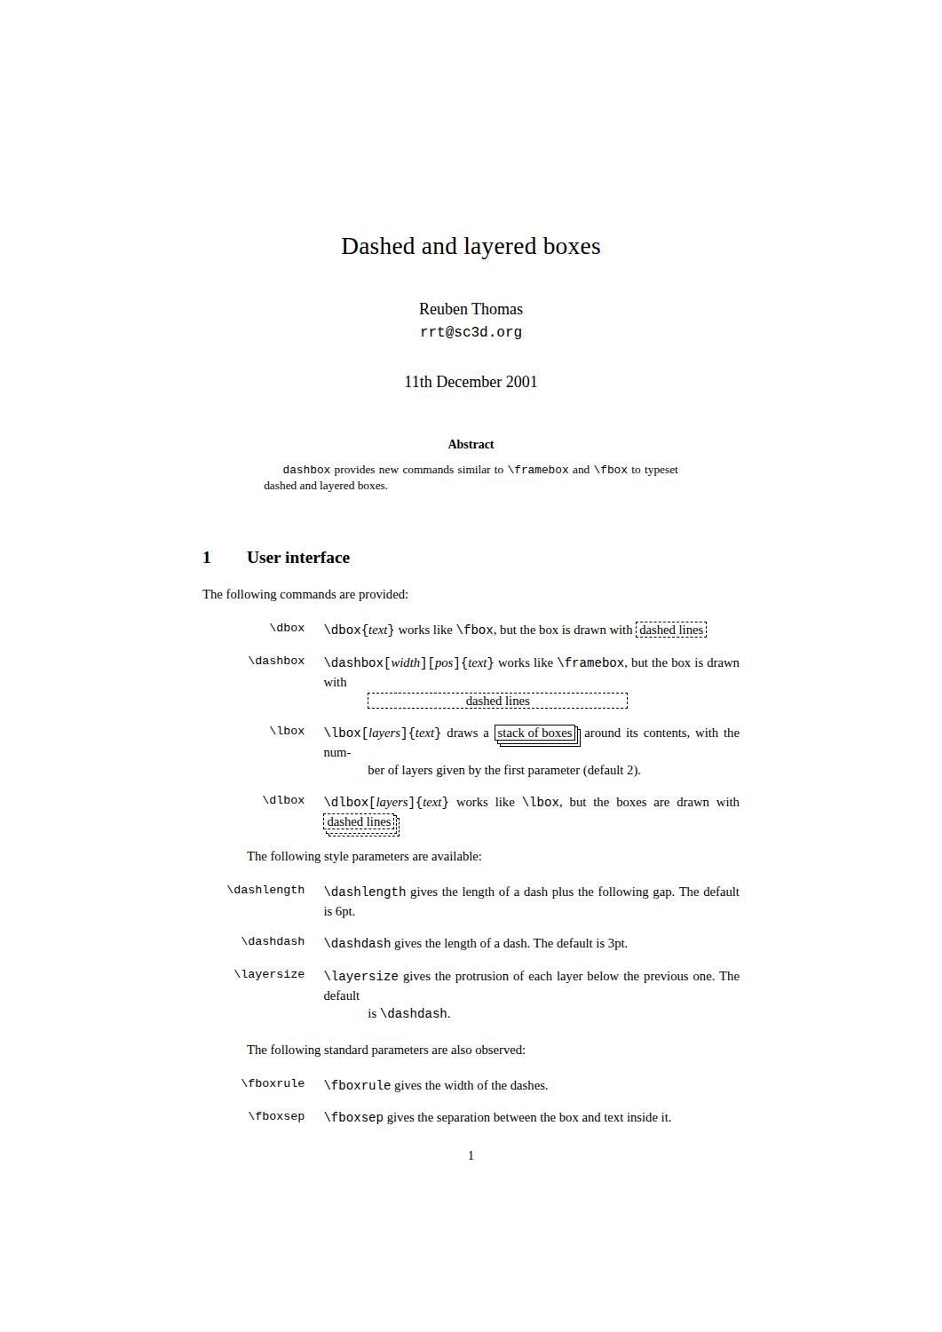Dashed and layered boxes
Reuben Thomas
rrt@sc3d.org
11th December 2001
Abstract
dashbox provides new commands similar to \framebox and \fbox to typeset dashed and layered boxes.
1 User interface
The following commands are provided:
\dbox
\dbox{text} works like \fbox, but the box is drawn with dashed lines
\dashbox
\dashbox[width][pos]{text} works like \framebox, but the box is drawn with dashed lines
\lbox
\lbox[layers]{text} draws a stack of boxes around its contents, with the num- ber of layers given by the first parameter (default 2).
\dlbox
\dlbox[layers]{text} works like \lbox, but the boxes are drawn with dashed lines
The following style parameters are available:
\dashlength
\dashlength gives the length of a dash plus the following gap. The default is 6pt.
\dashdash
\dashdash gives the length of a dash. The default is 3pt.
\layersize
\layersize gives the protrusion of each layer below the previous one. The default is \dashdash.
The following standard parameters are also observed:
\fboxrule
\fboxrule gives the width of the dashes.
\fboxsep
\fboxsep gives the separation between the box and text inside it.
1